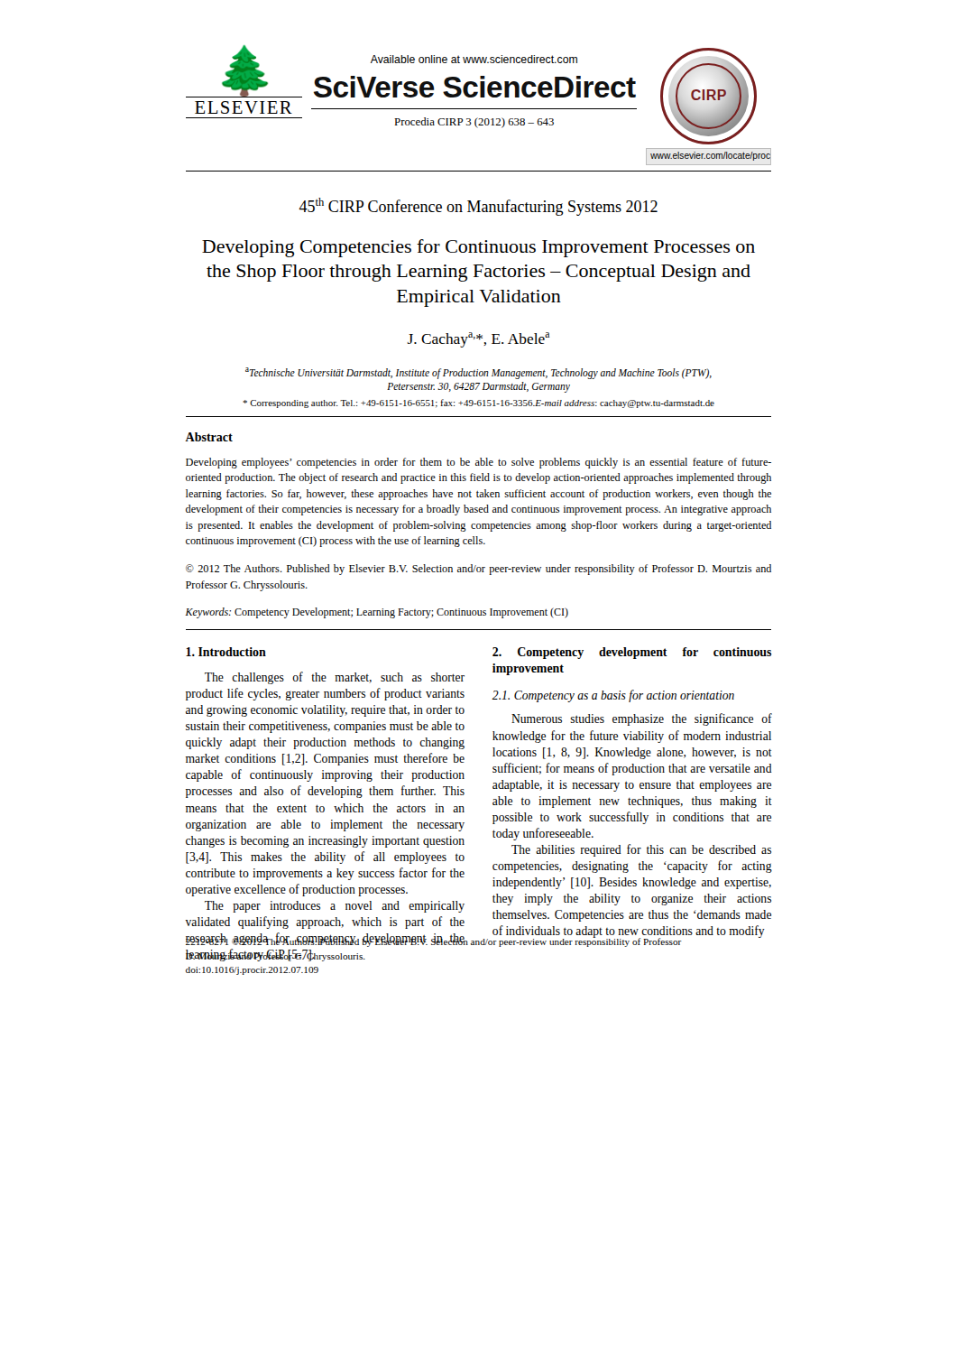🌲 ELSEVIER
Available online at www.sciencedirect.com
Sci Verse ScienceDirect
Procedia CIRP 3 (2012) 638 – 643
CIRP
www.elsevier.com/locate/procedia
45th CIRP Conference on Manufacturing Systems 2012
Developing Competencies for Continuous Improvement Processes on the Shop Floor through Learning Factories – Conceptual Design and Empirical Validation
J. Cachaya,*, E. Abelea
aTechnische Universität Darmstadt, Institute of Production Management, Technology and Machine Tools (PTW),
Petersenstr. 30, 64287 Darmstadt, Germany
* Corresponding author. Tel.: +49-6151-16-6551; fax: +49-6151-16-3356.E-mail address: cachay@ptw.tu-darmstadt.de
Abstract
Developing employees’ competencies in order for them to be able to solve problems quickly is an essential feature of future-oriented production. The object of research and practice in this field is to develop action-oriented approaches implemented through learning factories. So far, however, these approaches have not taken sufficient account of production workers, even though the development of their competencies is necessary for a broadly based and continuous improvement process. An integrative approach is presented. It enables the development of problem-solving competencies among shop-floor workers during a target-oriented continuous improvement (CI) process with the use of learning cells.
© 2012 The Authors. Published by Elsevier B.V. Selection and/or peer-review under responsibility of Professor D. Mourtzis and Professor G. Chryssolouris.
Keywords: Competency Development; Learning Factory; Continuous Improvement (CI)
1. Introduction
The challenges of the market, such as shorter product life cycles, greater numbers of product variants and growing economic volatility, require that, in order to sustain their competitiveness, companies must be able to quickly adapt their production methods to changing market conditions [1,2]. Companies must therefore be capable of continuously improving their production processes and also of developing them further. This means that the extent to which the actors in an organization are able to implement the necessary changes is becoming an increasingly important question [3,4]. This makes the ability of all employees to contribute to improvements a key success factor for the operative excellence of production processes.
The paper introduces a novel and empirically validated qualifying approach, which is part of the research agenda for competency development in the learning factory CiP [5-7].
2. Competency development for continuous improvement
2.1. Competency as a basis for action orientation
Numerous studies emphasize the significance of knowledge for the future viability of modern industrial locations [1, 8, 9]. Knowledge alone, however, is not sufficient; for means of production that are versatile and adaptable, it is necessary to ensure that employees are able to implement new techniques, thus making it possible to work successfully in conditions that are today unforeseeable.
The abilities required for this can be described as competencies, designating the ‘capacity for acting independently’ [10]. Besides knowledge and expertise, they imply the ability to organize their actions themselves. Competencies are thus the ‘demands made of individuals to adapt to new conditions and to modify
2212-8271 © 2012 The Authors. Published by Elsevier B.V. Selection and/or peer-review under responsibility of Professor
D. Mourtzis and Professor G. Chryssolouris.
doi:10.1016/j.procir.2012.07.109